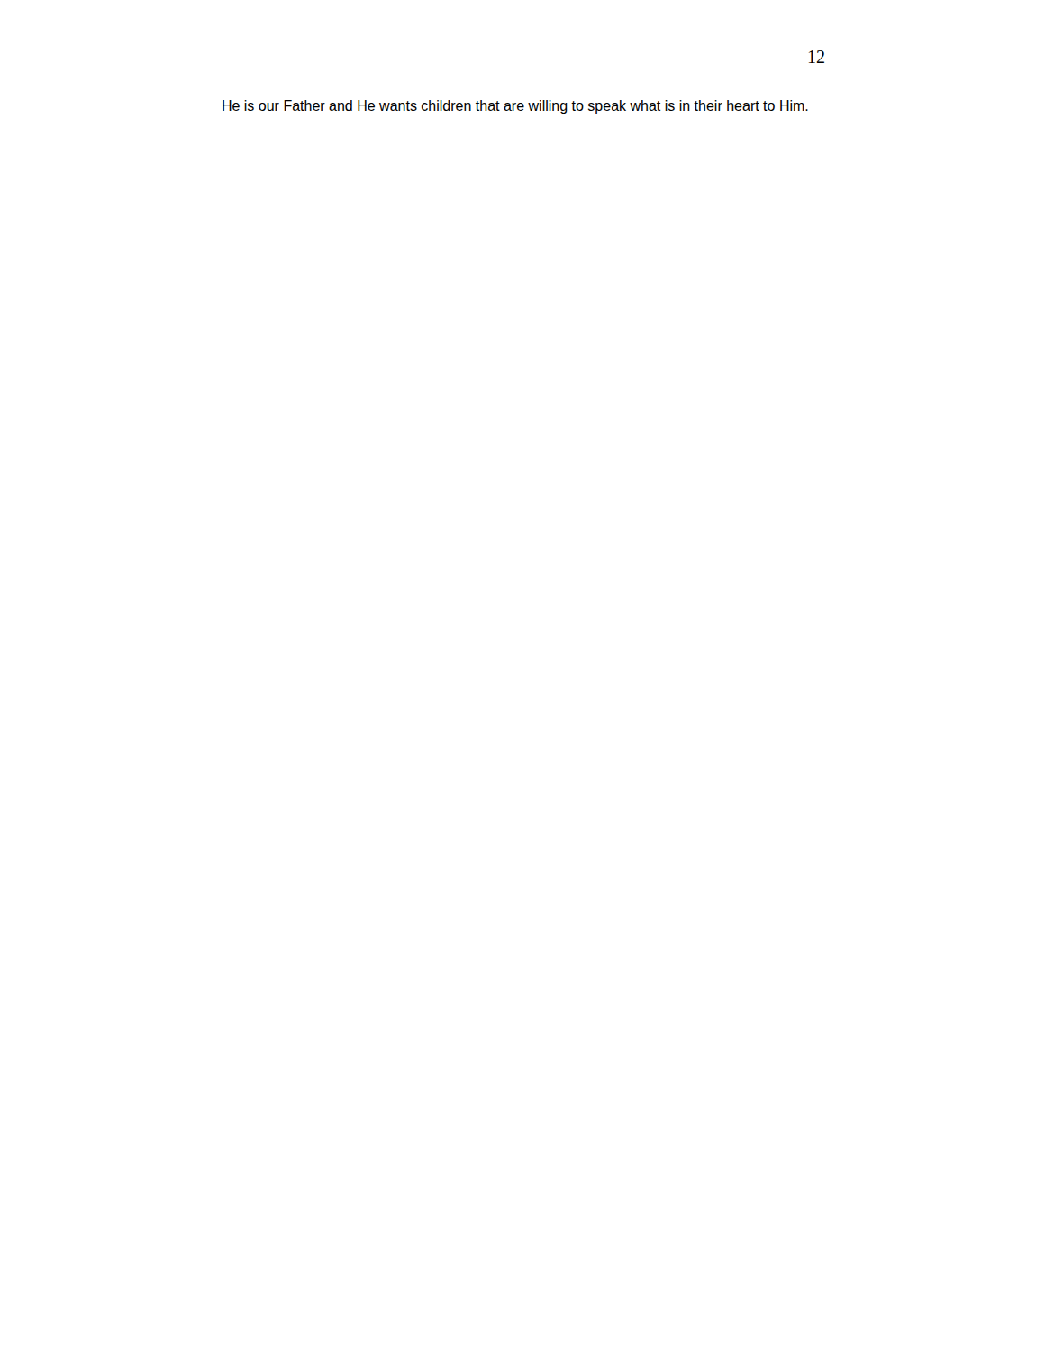12
He is our Father and He wants children that are willing to speak what is in their heart to Him.